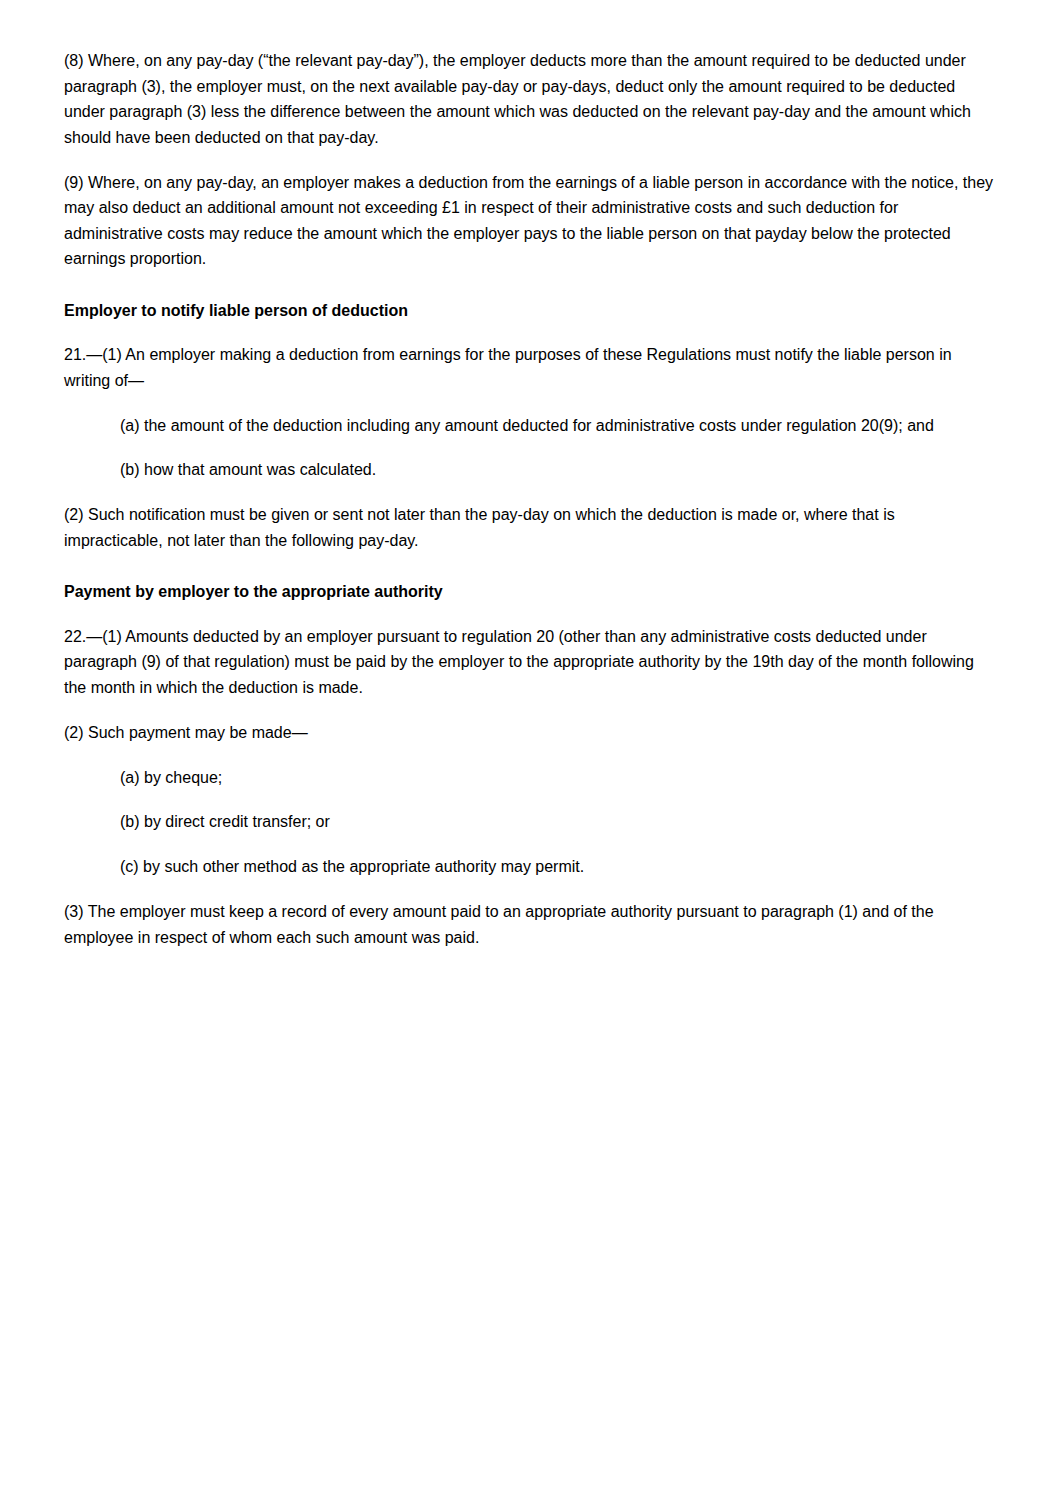(8) Where, on any pay-day (“the relevant pay-day”), the employer deducts more than the amount required to be deducted under paragraph (3), the employer must, on the next available pay-day or pay-days, deduct only the amount required to be deducted under paragraph (3) less the difference between the amount which was deducted on the relevant pay-day and the amount which should have been deducted on that pay-day.
(9) Where, on any pay-day, an employer makes a deduction from the earnings of a liable person in accordance with the notice, they may also deduct an additional amount not exceeding £1 in respect of their administrative costs and such deduction for administrative costs may reduce the amount which the employer pays to the liable person on that payday below the protected earnings proportion.
Employer to notify liable person of deduction
21.—(1) An employer making a deduction from earnings for the purposes of these Regulations must notify the liable person in writing of—
(a) the amount of the deduction including any amount deducted for administrative costs under regulation 20(9); and
(b) how that amount was calculated.
(2) Such notification must be given or sent not later than the pay-day on which the deduction is made or, where that is impracticable, not later than the following pay-day.
Payment by employer to the appropriate authority
22.—(1) Amounts deducted by an employer pursuant to regulation 20 (other than any administrative costs deducted under paragraph (9) of that regulation) must be paid by the employer to the appropriate authority by the 19th day of the month following the month in which the deduction is made.
(2) Such payment may be made—
(a) by cheque;
(b) by direct credit transfer; or
(c) by such other method as the appropriate authority may permit.
(3) The employer must keep a record of every amount paid to an appropriate authority pursuant to paragraph (1) and of the employee in respect of whom each such amount was paid.